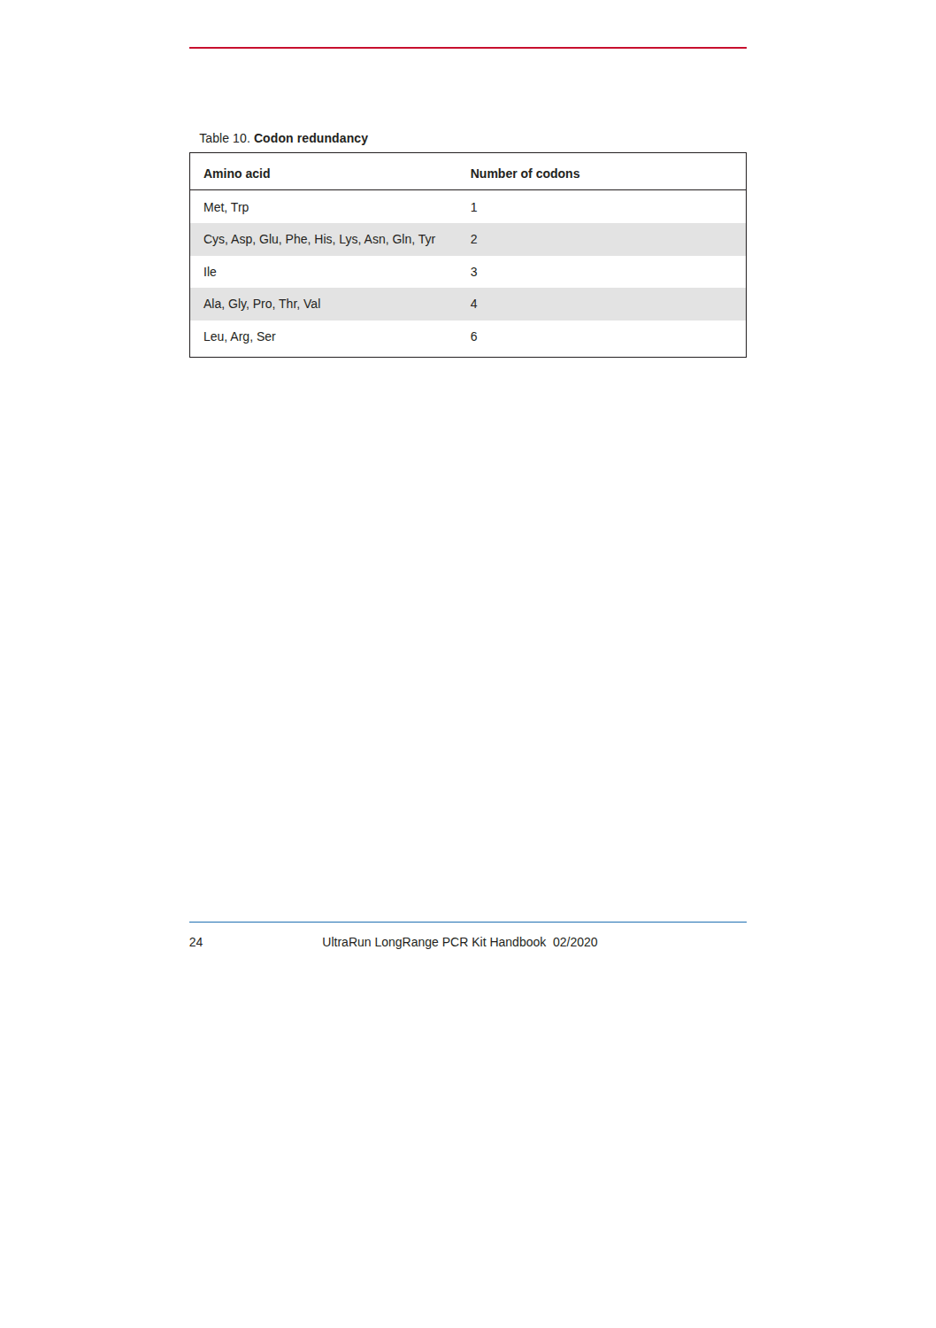Table 10. Codon redundancy
| Amino acid | Number of codons |
| --- | --- |
| Met, Trp | 1 |
| Cys, Asp, Glu, Phe, His, Lys, Asn, Gln, Tyr | 2 |
| Ile | 3 |
| Ala, Gly, Pro, Thr, Val | 4 |
| Leu, Arg, Ser | 6 |
24
UltraRun LongRange PCR Kit Handbook 02/2020